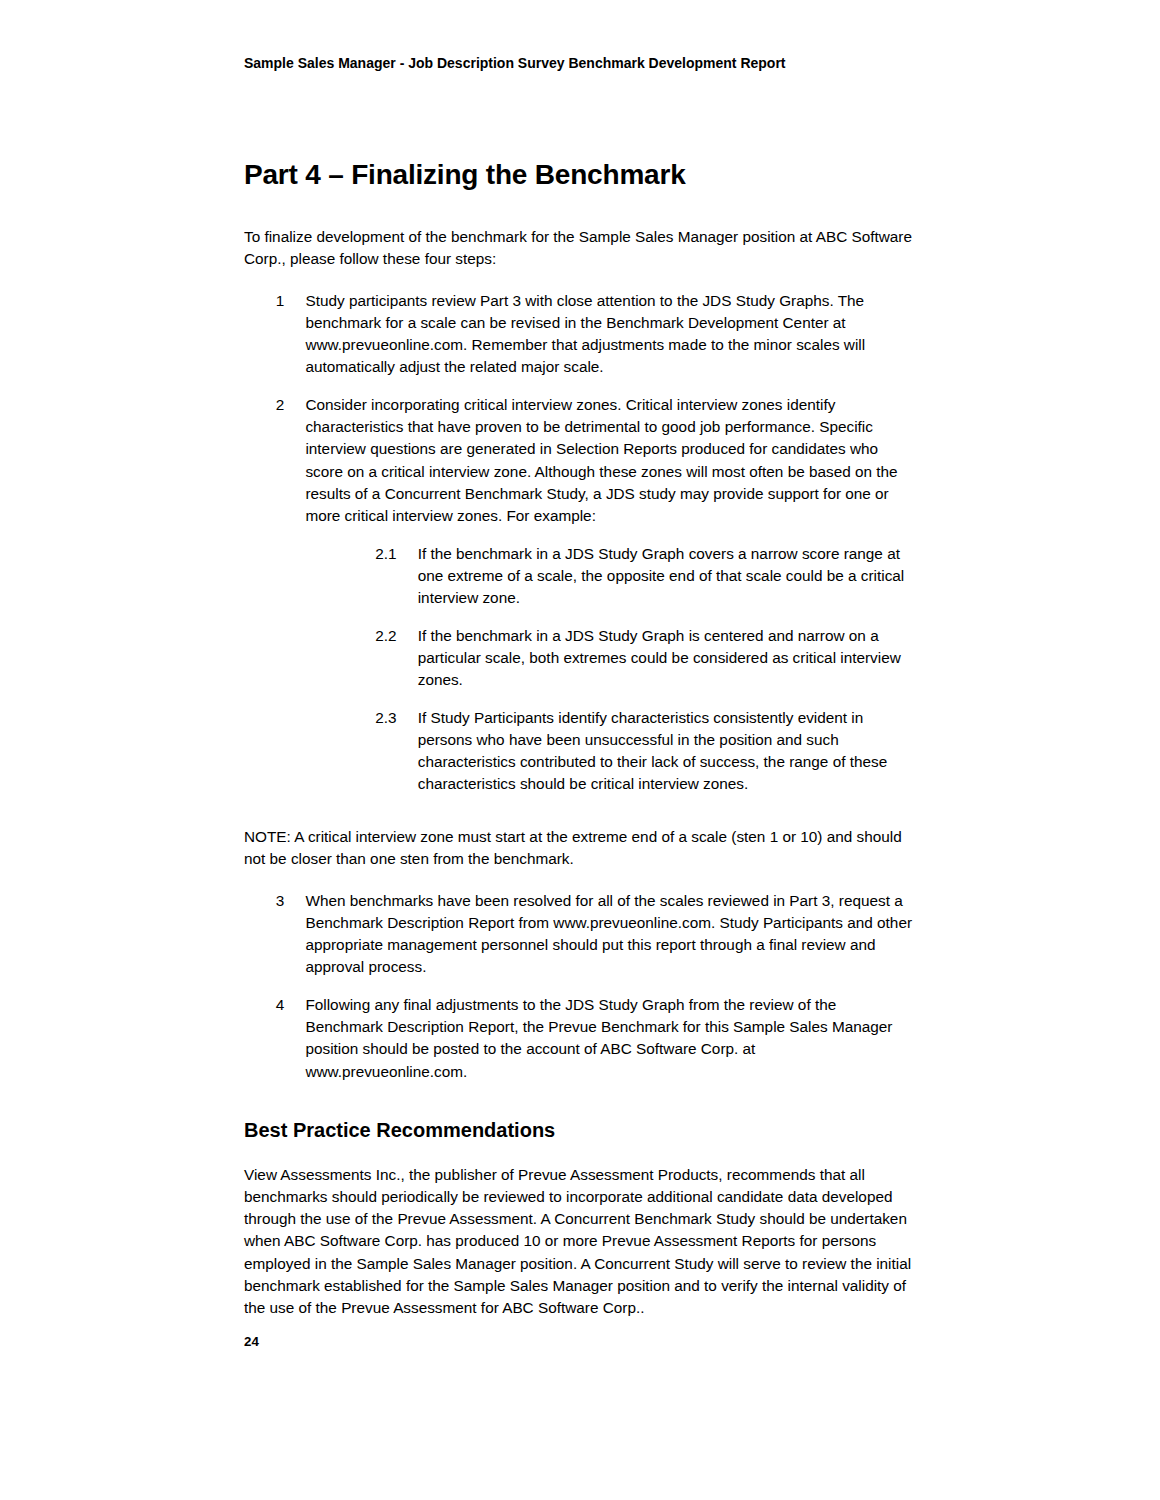Sample Sales Manager - Job Description Survey Benchmark Development Report
Part 4 – Finalizing the Benchmark
To finalize development of the benchmark for the Sample Sales Manager position at ABC Software Corp., please follow these four steps:
1
Study participants review Part 3 with close attention to the JDS Study Graphs. The benchmark for a scale can be revised in the Benchmark Development Center at www.prevueonline.com. Remember that adjustments made to the minor scales will automatically adjust the related major scale.
2
Consider incorporating critical interview zones. Critical interview zones identify characteristics that have proven to be detrimental to good job performance. Specific interview questions are generated in Selection Reports produced for candidates who score on a critical interview zone. Although these zones will most often be based on the results of a Concurrent Benchmark Study, a JDS study may provide support for one or more critical interview zones. For example:
2.1
If the benchmark in a JDS Study Graph covers a narrow score range at one extreme of a scale, the opposite end of that scale could be a critical interview zone.
2.2
If the benchmark in a JDS Study Graph is centered and narrow on a particular scale, both extremes could be considered as critical interview zones.
2.3
If Study Participants identify characteristics consistently evident in persons who have been unsuccessful in the position and such characteristics contributed to their lack of success, the range of these characteristics should be critical interview zones.
NOTE: A critical interview zone must start at the extreme end of a scale (sten 1 or 10) and should not be closer than one sten from the benchmark.
3
When benchmarks have been resolved for all of the scales reviewed in Part 3, request a Benchmark Description Report from www.prevueonline.com. Study Participants and other appropriate management personnel should put this report through a final review and approval process.
4
Following any final adjustments to the JDS Study Graph from the review of the Benchmark Description Report, the Prevue Benchmark for this Sample Sales Manager position should be posted to the account of ABC Software Corp. at www.prevueonline.com.
Best Practice Recommendations
View Assessments Inc., the publisher of Prevue Assessment Products, recommends that all benchmarks should periodically be reviewed to incorporate additional candidate data developed through the use of the Prevue Assessment. A Concurrent Benchmark Study should be undertaken when ABC Software Corp. has produced 10 or more Prevue Assessment Reports for persons employed in the Sample Sales Manager position. A Concurrent Study will serve to review the initial benchmark established for the Sample Sales Manager position and to verify the internal validity of the use of the Prevue Assessment for ABC Software Corp..
24